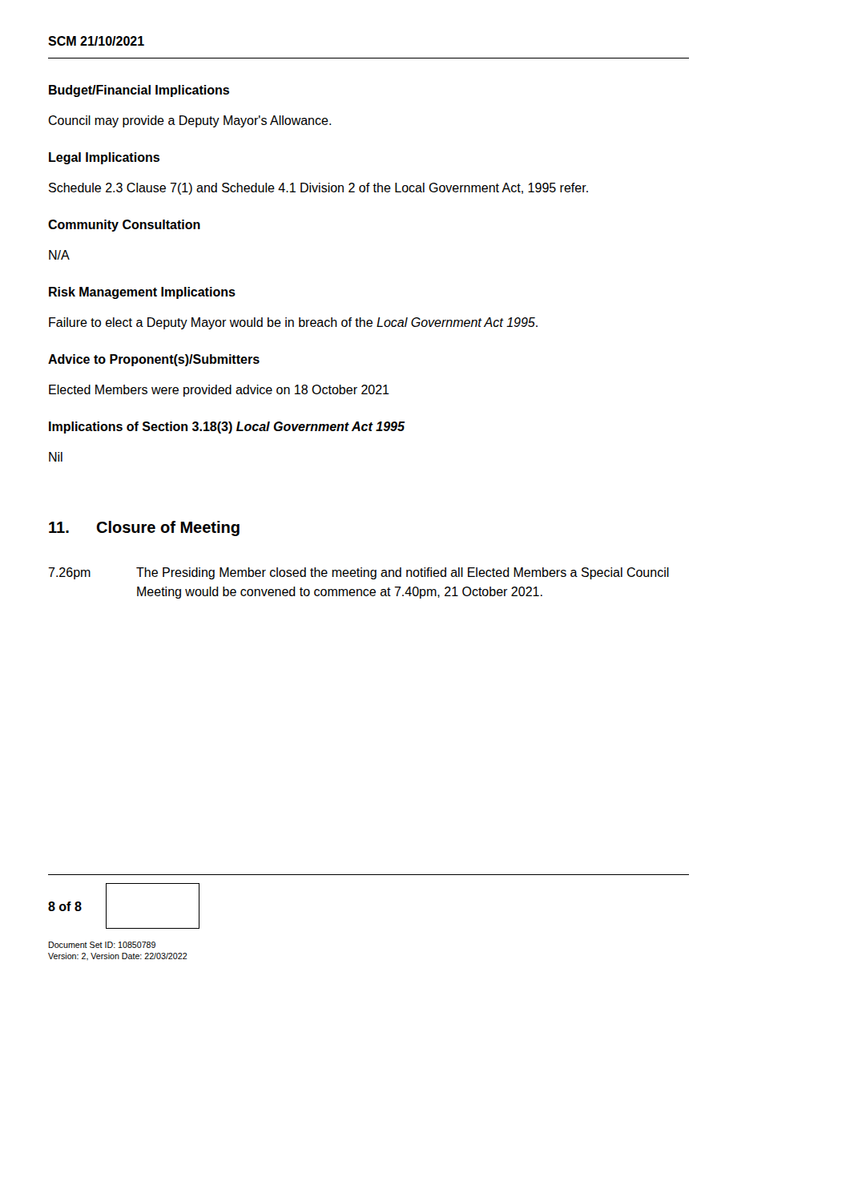SCM 21/10/2021
Budget/Financial Implications
Council may provide a Deputy Mayor's Allowance.
Legal Implications
Schedule 2.3 Clause 7(1) and Schedule 4.1 Division 2 of the Local Government Act, 1995 refer.
Community Consultation
N/A
Risk Management Implications
Failure to elect a Deputy Mayor would be in breach of the Local Government Act 1995.
Advice to Proponent(s)/Submitters
Elected Members were provided advice on 18 October 2021
Implications of Section 3.18(3) Local Government Act 1995
Nil
11. Closure of Meeting
7.26pm
The Presiding Member closed the meeting and notified all Elected Members a Special Council Meeting would be convened to commence at 7.40pm, 21 October 2021.
8 of 8
Document Set ID: 10850789
Version: 2, Version Date: 22/03/2022